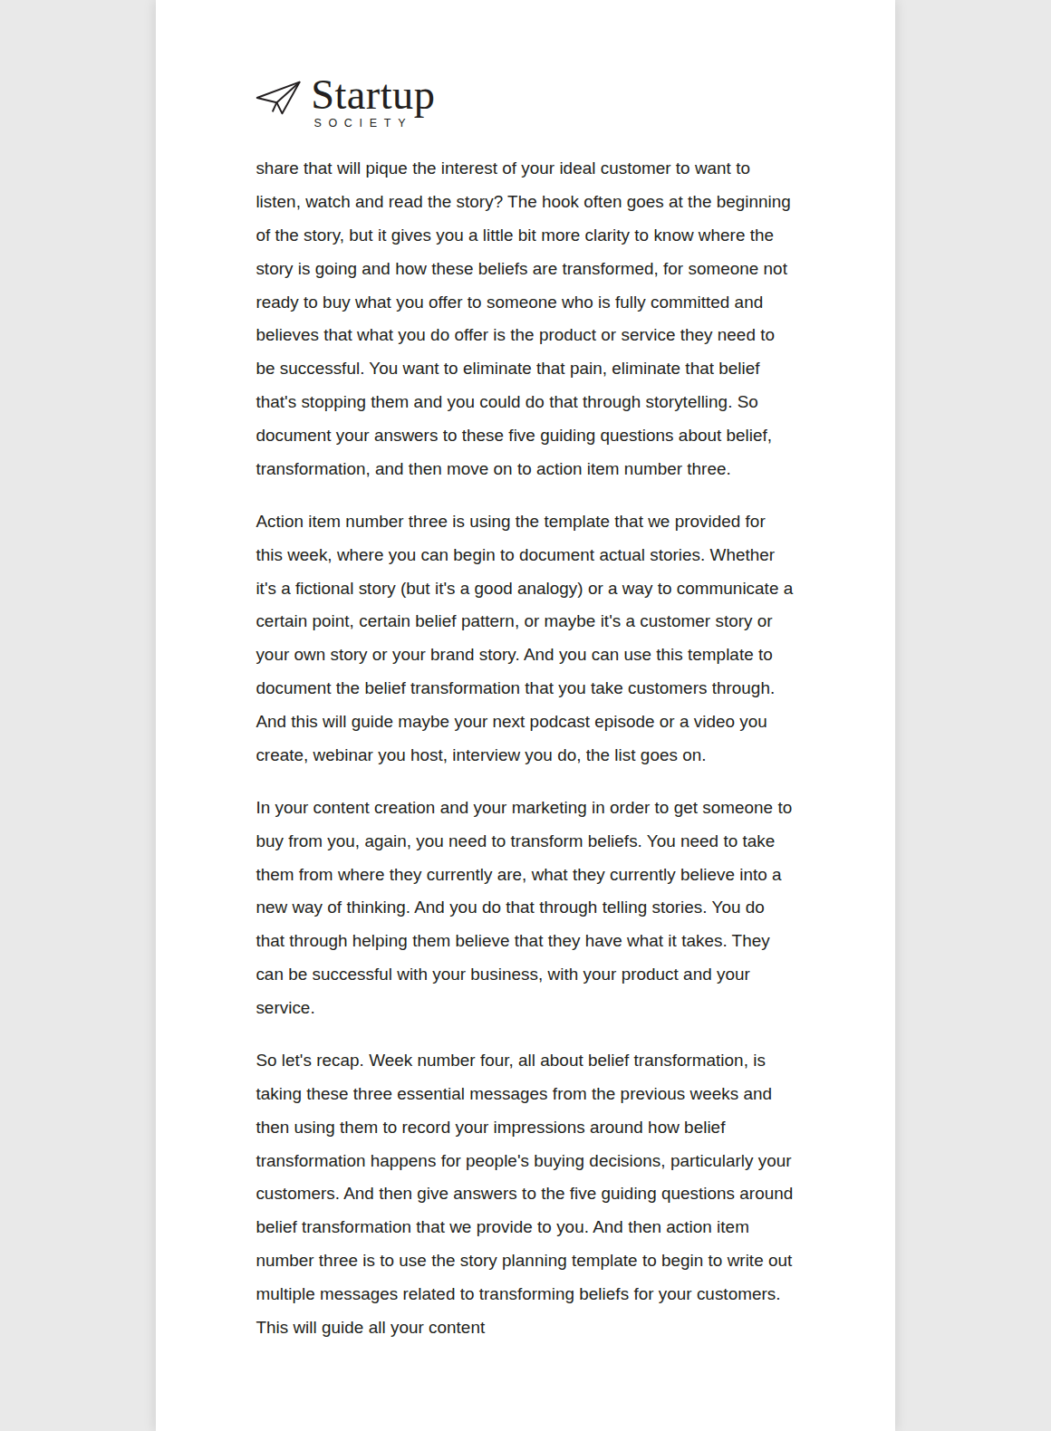Paper plane mark Startup Society
share that will pique the interest of your ideal customer to want to listen, watch and read the story? The hook often goes at the beginning of the story, but it gives you a little bit more clarity to know where the story is going and how these beliefs are transformed, for someone not ready to buy what you offer to someone who is fully committed and believes that what you do offer is the product or service they need to be successful. You want to eliminate that pain, eliminate that belief that's stopping them and you could do that through storytelling. So document your answers to these five guiding questions about belief, transformation, and then move on to action item number three.
Action item number three is using the template that we provided for this week, where you can begin to document actual stories. Whether it's a fictional story (but it's a good analogy) or a way to communicate a certain point, certain belief pattern, or maybe it's a customer story or your own story or your brand story. And you can use this template to document the belief transformation that you take customers through. And this will guide maybe your next podcast episode or a video you create, webinar you host, interview you do, the list goes on.
In your content creation and your marketing in order to get someone to buy from you, again, you need to transform beliefs. You need to take them from where they currently are, what they currently believe into a new way of thinking. And you do that through telling stories. You do that through helping them believe that they have what it takes. They can be successful with your business, with your product and your service.
So let's recap. Week number four, all about belief transformation, is taking these three essential messages from the previous weeks and then using them to record your impressions around how belief transformation happens for people's buying decisions, particularly your customers. And then give answers to the five guiding questions around belief transformation that we provide to you. And then action item number three is to use the story planning template to begin to write out multiple messages related to transforming beliefs for your customers. This will guide all your content